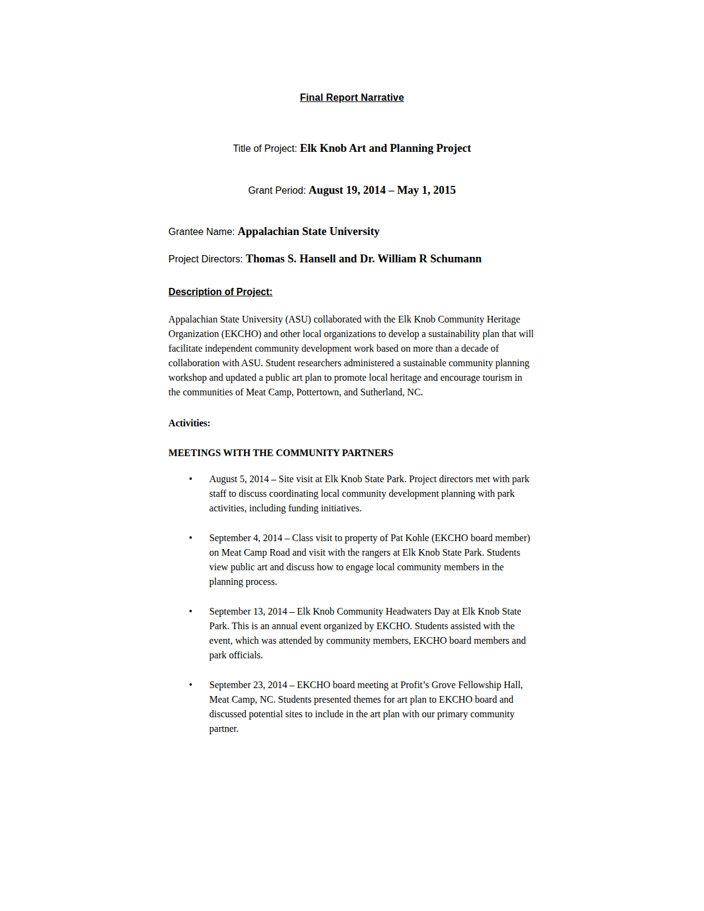Final Report Narrative
Title of Project: Elk Knob Art and Planning Project
Grant Period: August 19, 2014 – May 1, 2015
Grantee Name: Appalachian State University
Project Directors: Thomas S. Hansell and Dr. William R Schumann
Description of Project:
Appalachian State University (ASU) collaborated with the Elk Knob Community Heritage Organization (EKCHO) and other local organizations to develop a sustainability plan that will facilitate independent community development work based on more than a decade of collaboration with ASU. Student researchers administered a sustainable community planning workshop and updated a public art plan to promote local heritage and encourage tourism in the communities of Meat Camp, Pottertown, and Sutherland, NC.
Activities:
MEETINGS WITH THE COMMUNITY PARTNERS
August 5, 2014 – Site visit at Elk Knob State Park. Project directors met with park staff to discuss coordinating local community development planning with park activities, including funding initiatives.
September 4, 2014 – Class visit to property of Pat Kohle (EKCHO board member) on Meat Camp Road and visit with the rangers at Elk Knob State Park. Students view public art and discuss how to engage local community members in the planning process.
September 13, 2014 – Elk Knob Community Headwaters Day at Elk Knob State Park. This is an annual event organized by EKCHO. Students assisted with the event, which was attended by community members, EKCHO board members and park officials.
September 23, 2014 – EKCHO board meeting at Profit’s Grove Fellowship Hall, Meat Camp, NC. Students presented themes for art plan to EKCHO board and discussed potential sites to include in the art plan with our primary community partner.